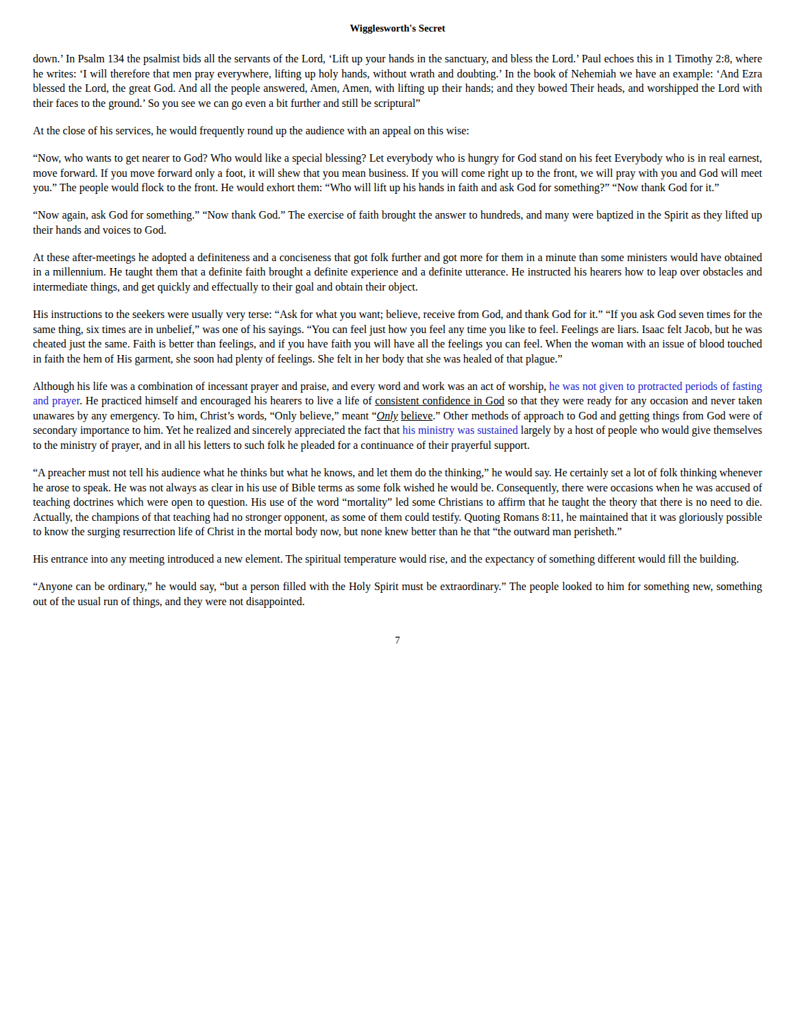Wigglesworth's Secret
down.’ In Psalm 134 the psalmist bids all the servants of the Lord, ‘Lift up your hands in the sanctuary, and bless the Lord.’ Paul echoes this in 1 Timothy 2:8, where he writes: ‘I will therefore that men pray everywhere, lifting up holy hands, without wrath and doubting.’ In the book of Nehemiah we have an example: ‘And Ezra blessed the Lord, the great God. And all the people answered, Amen, Amen, with lifting up their hands; and they bowed Their heads, and worshipped the Lord with their faces to the ground.’ So you see we can go even a bit further and still be scriptural”
At the close of his services, he would frequently round up the audience with an appeal on this wise:
“Now, who wants to get nearer to God? Who would like a special blessing? Let everybody who is hungry for God stand on his feet Everybody who is in real earnest, move forward. If you move forward only a foot, it will shew that you mean business. If you will come right up to the front, we will pray with you and God will meet you.” The people would flock to the front. He would exhort them: “Who will lift up his hands in faith and ask God for something?” “Now thank God for it.”
“Now again, ask God for something.” “Now thank God.” The exercise of faith brought the answer to hundreds, and many were baptized in the Spirit as they lifted up their hands and voices to God.
At these after-meetings he adopted a definiteness and a conciseness that got folk further and got more for them in a minute than some ministers would have obtained in a millennium. He taught them that a definite faith brought a definite experience and a definite utterance. He instructed his hearers how to leap over obstacles and intermediate things, and get quickly and effectually to their goal and obtain their object.
His instructions to the seekers were usually very terse: “Ask for what you want; believe, receive from God, and thank God for it.” “If you ask God seven times for the same thing, six times are in unbelief,” was one of his sayings. “You can feel just how you feel any time you like to feel. Feelings are liars. Isaac felt Jacob, but he was cheated just the same. Faith is better than feelings, and if you have faith you will have all the feelings you can feel. When the woman with an issue of blood touched in faith the hem of His garment, she soon had plenty of feelings. She felt in her body that she was healed of that plague.”
Although his life was a combination of incessant prayer and praise, and every word and work was an act of worship, he was not given to protracted periods of fasting and prayer. He practiced himself and encouraged his hearers to live a life of consistent confidence in God so that they were ready for any occasion and never taken unawares by any emergency. To him, Christ’s words, “Only believe,” meant “Only believe.” Other methods of approach to God and getting things from God were of secondary importance to him. Yet he realized and sincerely appreciated the fact that his ministry was sustained largely by a host of people who would give themselves to the ministry of prayer, and in all his letters to such folk he pleaded for a continuance of their prayerful support.
“A preacher must not tell his audience what he thinks but what he knows, and let them do the thinking,” he would say. He certainly set a lot of folk thinking whenever he arose to speak. He was not always as clear in his use of Bible terms as some folk wished he would be. Consequently, there were occasions when he was accused of teaching doctrines which were open to question. His use of the word “mortality” led some Christians to affirm that he taught the theory that there is no need to die. Actually, the champions of that teaching had no stronger opponent, as some of them could testify. Quoting Romans 8:11, he maintained that it was gloriously possible to know the surging resurrection life of Christ in the mortal body now, but none knew better than he that “the outward man perisheth.”
His entrance into any meeting introduced a new element. The spiritual temperature would rise, and the expectancy of something different would fill the building.
“Anyone can be ordinary,” he would say, “but a person filled with the Holy Spirit must be extraordinary.” The people looked to him for something new, something out of the usual run of things, and they were not disappointed.
7